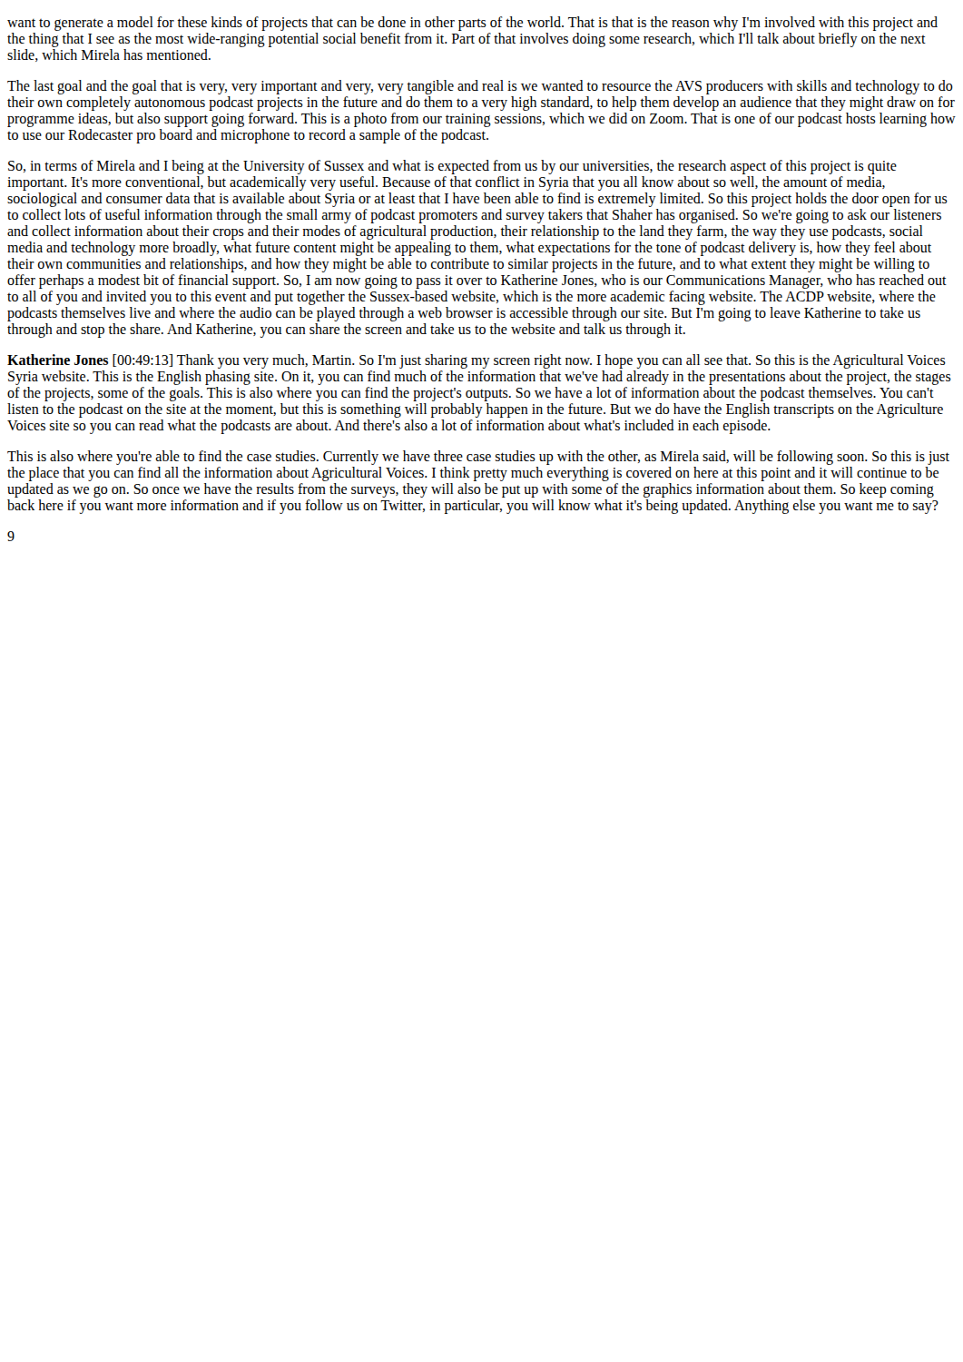want to generate a model for these kinds of projects that can be done in other parts of the world. That is that is the reason why I'm involved with this project and the thing that I see as the most wide-ranging potential social benefit from it. Part of that involves doing some research, which I'll talk about briefly on the next slide, which Mirela has mentioned.
The last goal and the goal that is very, very important and very, very tangible and real is we wanted to resource the AVS producers with skills and technology to do their own completely autonomous podcast projects in the future and do them to a very high standard, to help them develop an audience that they might draw on for programme ideas, but also support going forward. This is a photo from our training sessions, which we did on Zoom. That is one of our podcast hosts learning how to use our Rodecaster pro board and microphone to record a sample of the podcast.
So, in terms of Mirela and I being at the University of Sussex and what is expected from us by our universities, the research aspect of this project is quite important. It's more conventional, but academically very useful. Because of that conflict in Syria that you all know about so well, the amount of media, sociological and consumer data that is available about Syria or at least that I have been able to find is extremely limited. So this project holds the door open for us to collect lots of useful information through the small army of podcast promoters and survey takers that Shaher has organised. So we're going to ask our listeners and collect information about their crops and their modes of agricultural production, their relationship to the land they farm, the way they use podcasts, social media and technology more broadly, what future content might be appealing to them, what expectations for the tone of podcast delivery is, how they feel about their own communities and relationships, and how they might be able to contribute to similar projects in the future, and to what extent they might be willing to offer perhaps a modest bit of financial support. So, I am now going to pass it over to Katherine Jones, who is our Communications Manager, who has reached out to all of you and invited you to this event and put together the Sussex-based website, which is the more academic facing website. The ACDP website, where the podcasts themselves live and where the audio can be played through a web browser is accessible through our site. But I'm going to leave Katherine to take us through and stop the share. And Katherine, you can share the screen and take us to the website and talk us through it.
Katherine Jones [00:49:13] Thank you very much, Martin. So I'm just sharing my screen right now. I hope you can all see that. So this is the Agricultural Voices Syria website. This is the English phasing site. On it, you can find much of the information that we've had already in the presentations about the project, the stages of the projects, some of the goals. This is also where you can find the project's outputs. So we have a lot of information about the podcast themselves. You can't listen to the podcast on the site at the moment, but this is something will probably happen in the future. But we do have the English transcripts on the Agriculture Voices site so you can read what the podcasts are about. And there's also a lot of information about what's included in each episode.
This is also where you're able to find the case studies. Currently we have three case studies up with the other, as Mirela said, will be following soon. So this is just the place that you can find all the information about Agricultural Voices. I think pretty much everything is covered on here at this point and it will continue to be updated as we go on. So once we have the results from the surveys, they will also be put up with some of the graphics information about them. So keep coming back here if you want more information and if you follow us on Twitter, in particular, you will know what it's being updated. Anything else you want me to say?
9